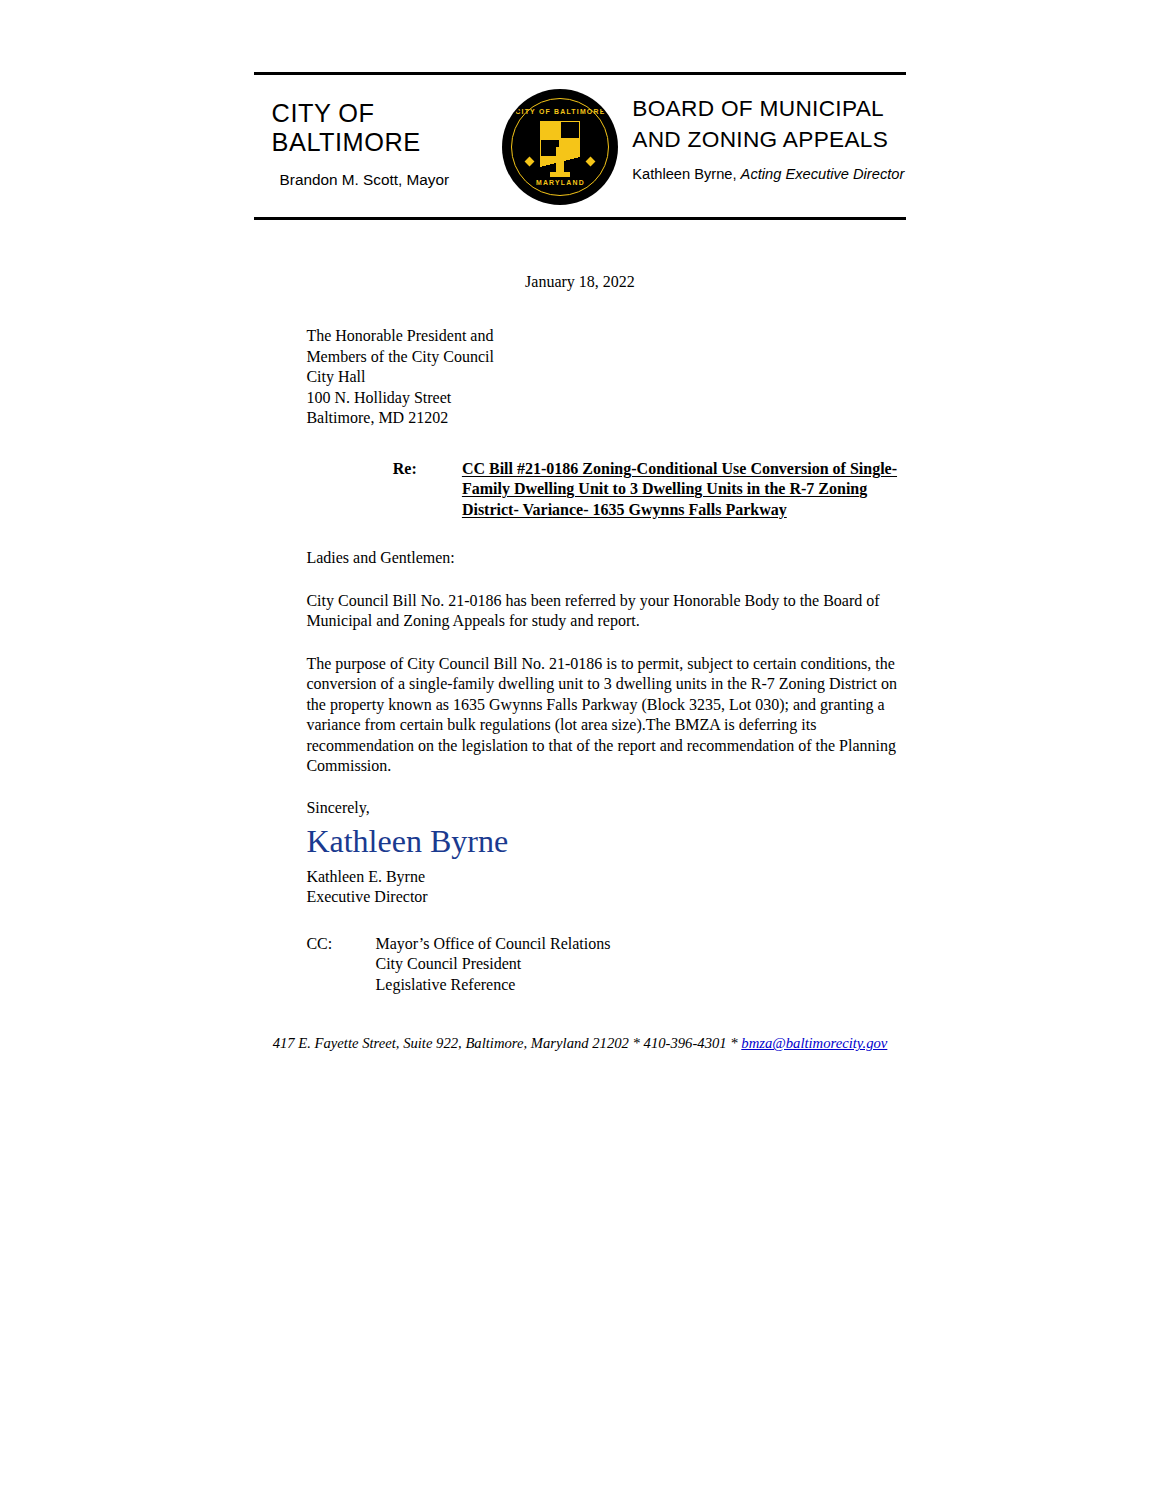CITY OF BALTIMORE
Brandon M. Scott, Mayor
CITY OF BALTIMORE
MARYLAND
BOARD OF MUNICIPAL AND ZONING APPEALS
Kathleen Byrne, Acting Executive Director
January 18, 2022
The Honorable President and
Members of the City Council
City Hall
100 N. Holliday Street
Baltimore, MD 21202
Re:
CC Bill #21-0186 Zoning-Conditional Use Conversion of Single-Family Dwelling Unit to 3 Dwelling Units in the R-7 Zoning District- Variance- 1635 Gwynns Falls Parkway
Ladies and Gentlemen:
City Council Bill No. 21-0186 has been referred by your Honorable Body to the Board of Municipal and Zoning Appeals for study and report.
The purpose of City Council Bill No. 21-0186 is to permit, subject to certain conditions, the conversion of a single-family dwelling unit to 3 dwelling units in the R-7 Zoning District on the property known as 1635 Gwynns Falls Parkway (Block 3235, Lot 030); and granting a variance from certain bulk regulations (lot area size).The BMZA is deferring its recommendation on the legislation to that of the report and recommendation of the Planning Commission.
Sincerely,
Kathleen Byrne
Kathleen E. Byrne
Executive Director
CC:
Mayor’s Office of Council Relations
City Council President
Legislative Reference
417 E. Fayette Street, Suite 922, Baltimore, Maryland 21202 * 410-396-4301 * bmza@baltimorecity.gov